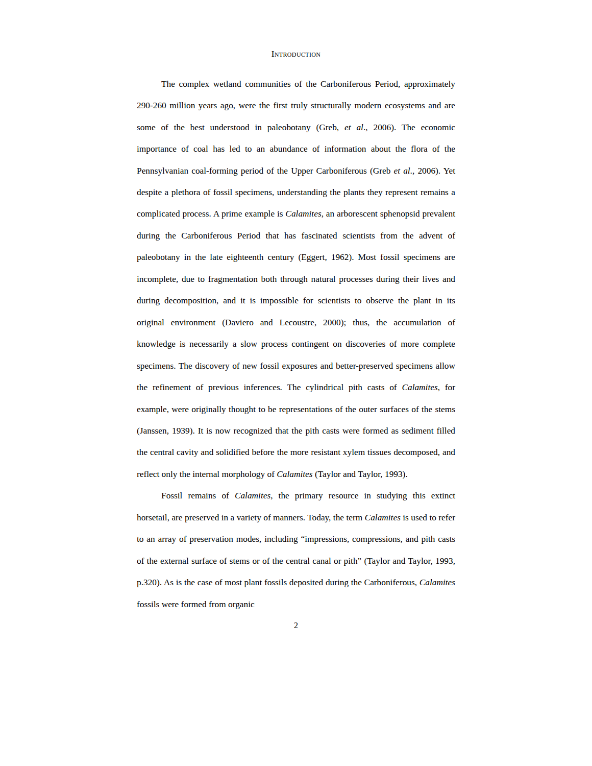Introduction
The complex wetland communities of the Carboniferous Period, approximately 290-260 million years ago, were the first truly structurally modern ecosystems and are some of the best understood in paleobotany (Greb, et al., 2006). The economic importance of coal has led to an abundance of information about the flora of the Pennsylvanian coal-forming period of the Upper Carboniferous (Greb et al., 2006). Yet despite a plethora of fossil specimens, understanding the plants they represent remains a complicated process. A prime example is Calamites, an arborescent sphenopsid prevalent during the Carboniferous Period that has fascinated scientists from the advent of paleobotany in the late eighteenth century (Eggert, 1962). Most fossil specimens are incomplete, due to fragmentation both through natural processes during their lives and during decomposition, and it is impossible for scientists to observe the plant in its original environment (Daviero and Lecoustre, 2000); thus, the accumulation of knowledge is necessarily a slow process contingent on discoveries of more complete specimens. The discovery of new fossil exposures and better-preserved specimens allow the refinement of previous inferences. The cylindrical pith casts of Calamites, for example, were originally thought to be representations of the outer surfaces of the stems (Janssen, 1939). It is now recognized that the pith casts were formed as sediment filled the central cavity and solidified before the more resistant xylem tissues decomposed, and reflect only the internal morphology of Calamites (Taylor and Taylor, 1993).
Fossil remains of Calamites, the primary resource in studying this extinct horsetail, are preserved in a variety of manners. Today, the term Calamites is used to refer to an array of preservation modes, including “impressions, compressions, and pith casts of the external surface of stems or of the central canal or pith” (Taylor and Taylor, 1993, p.320). As is the case of most plant fossils deposited during the Carboniferous, Calamites fossils were formed from organic
2